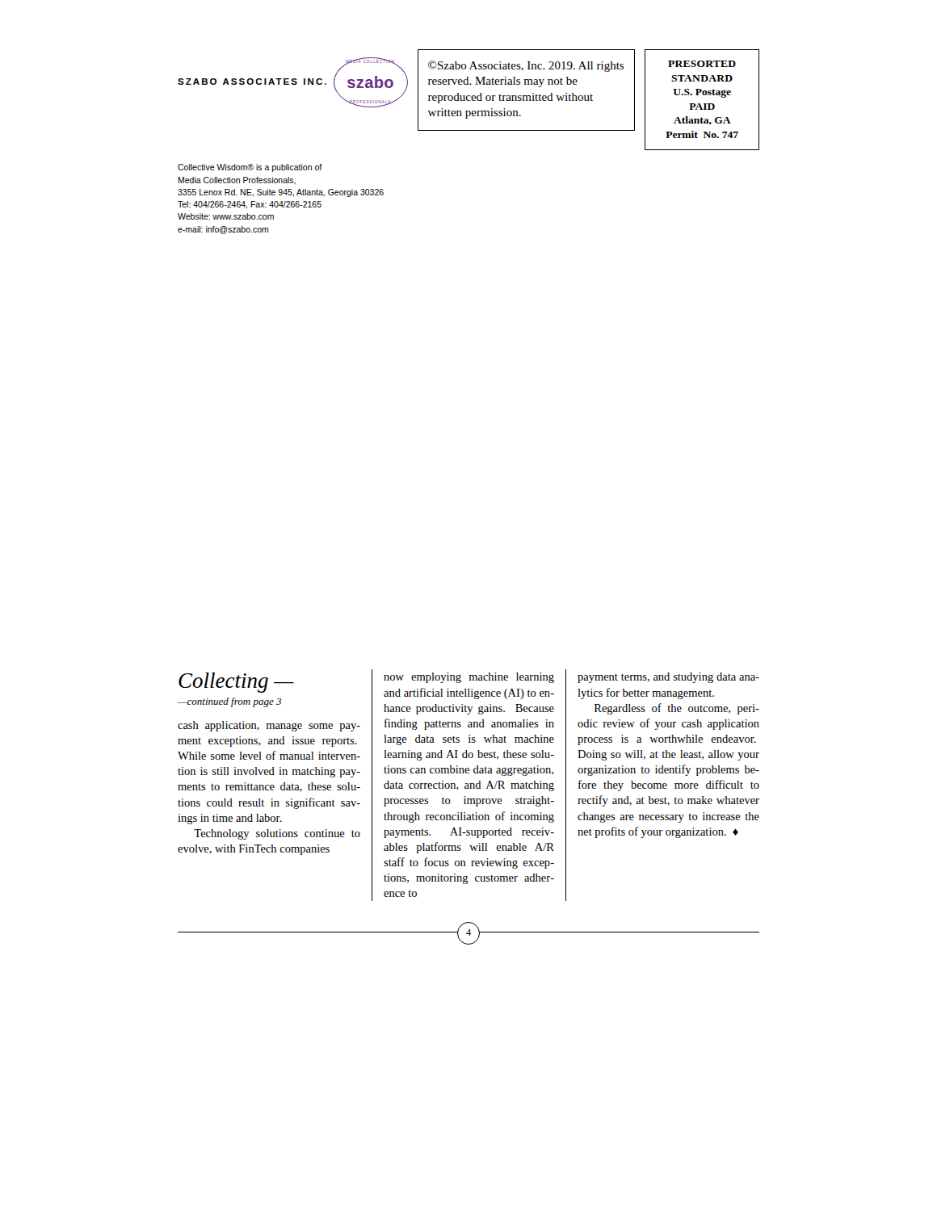SZABO ASSOCIATES INC. Media Collection szabo Professionals
©Szabo Associates, Inc. 2019. All rights reserved. Materials may not be reproduced or transmitted without written permission.
PRESORTED
STANDARD
U.S. Postage
PAID
Atlanta, GA
Permit No. 747
Collective Wisdom® is a publication of
Media Collection Professionals,
3355 Lenox Rd. NE, Suite 945, Atlanta, Georgia 30326
Tel: 404/266-2464, Fax: 404/266-2165
Website: www.szabo.com
e-mail: info@szabo.com
Collecting —
—continued from page 3
cash application, manage some payment exceptions, and issue reports. While some level of manual intervention is still involved in matching payments to remittance data, these solutions could result in significant savings in time and labor.
Technology solutions continue to evolve, with FinTech companies
now employing machine learning and artificial intelligence (AI) to enhance productivity gains. Because finding patterns and anomalies in large data sets is what machine learning and AI do best, these solutions can combine data aggregation, data correction, and A/R matching processes to improve straight-through reconciliation of incoming payments. AI-supported receivables platforms will enable A/R staff to focus on reviewing exceptions, monitoring customer adherence to
payment terms, and studying data analytics for better management.
Regardless of the outcome, periodic review of your cash application process is a worthwhile endeavor. Doing so will, at the least, allow your organization to identify problems before they become more difficult to rectify and, at best, to make whatever changes are necessary to increase the net profits of your organization. ♦
4